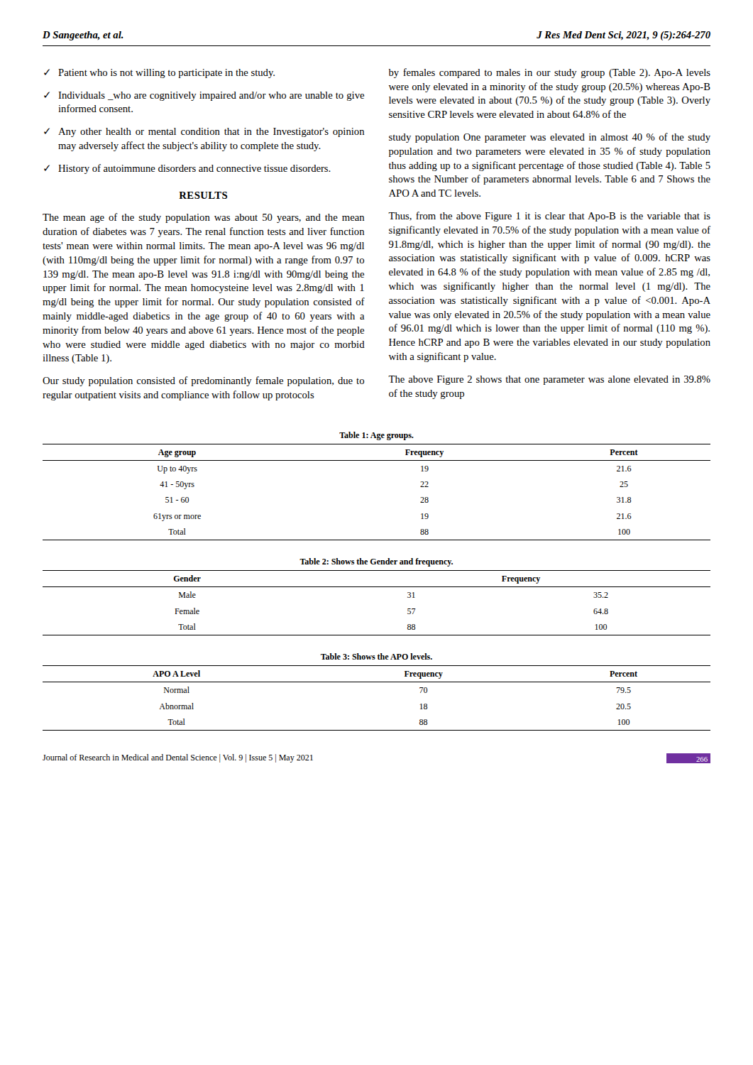D Sangeetha, et al.
J Res Med Dent Sci, 2021, 9 (5):264-270
Patient who is not willing to participate in the study.
Individuals _who are cognitively impaired and/or who are unable to give informed consent.
Any other health or mental condition that in the Investigator's opinion may adversely affect the subject's ability to complete the study.
History of autoimmune disorders and connective tissue disorders.
RESULTS
The mean age of the study population was about 50 years, and the mean duration of diabetes was 7 years. The renal function tests and liver function tests' mean were within normal limits. The mean apo-A level was 96 mg/dl (with 110mg/dl being the upper limit for normal) with a range from 0.97 to 139 mg/dl. The mean apo-B level was 91.8 i:ng/dl with 90mg/dl being the upper limit for normal. The mean homocysteine level was 2.8mg/dl with 1 mg/dl being the upper limit for normal. Our study population consisted of mainly middle-aged diabetics in the age group of 40 to 60 years with a minority from below 40 years and above 61 years. Hence most of the people who were studied were middle aged diabetics with no major co morbid illness (Table 1).
Our study population consisted of predominantly female population, due to regular outpatient visits and compliance with follow up protocols
by females compared to males in our study group (Table 2). Apo-A levels were only elevated in a minority of the study group (20.5%) whereas Apo-B levels were elevated in about (70.5 %) of the study group (Table 3). Overly sensitive CRP levels were elevated in about 64.8% of the
study population One parameter was elevated in almost 40 % of the study population and two parameters were elevated in 35 % of study population thus adding up to a significant percentage of those studied (Table 4). Table 5 shows the Number of parameters abnormal levels. Table 6 and 7 Shows the APO A and TC levels.
Thus, from the above Figure 1 it is clear that Apo-B is the variable that is significantly elevated in 70.5% of the study population with a mean value of 91.8mg/dl, which is higher than the upper limit of normal (90 mg/dl). the association was statistically significant with p value of 0.009. hCRP was elevated in 64.8 % of the study population with mean value of 2.85 mg /dl, which was significantly higher than the normal level (1 mg/dl). The association was statistically significant with a p value of <0.001. Apo-A value was only elevated in 20.5% of the study population with a mean value of 96.01 mg/dl which is lower than the upper limit of normal (110 mg %). Hence hCRP and apo B were the variables elevated in our study population with a significant p value.
The above Figure 2 shows that one parameter was alone elevated in 39.8% of the study group
Table 1: Age groups.
| Age group | Frequency | Percent |
| --- | --- | --- |
| Up to 40yrs | 19 | 21.6 |
| 41 - 50yrs | 22 | 25 |
| 51 - 60 | 28 | 31.8 |
| 61yrs or more | 19 | 21.6 |
| Total | 88 | 100 |
Table 2: Shows the Gender and frequency.
| Gender | Frequency |
| --- | --- |
| Male | 31 | 35.2 |
| Female | 57 | 64.8 |
| Total | 88 | 100 |
Table 3: Shows the APO levels.
| APO A Level | Frequency | Percent |
| --- | --- | --- |
| Normal | 70 | 79.5 |
| Abnormal | 18 | 20.5 |
| Total | 88 | 100 |
Journal of Research in Medical and Dental Science | Vol. 9 | Issue 5 | May 2021
266